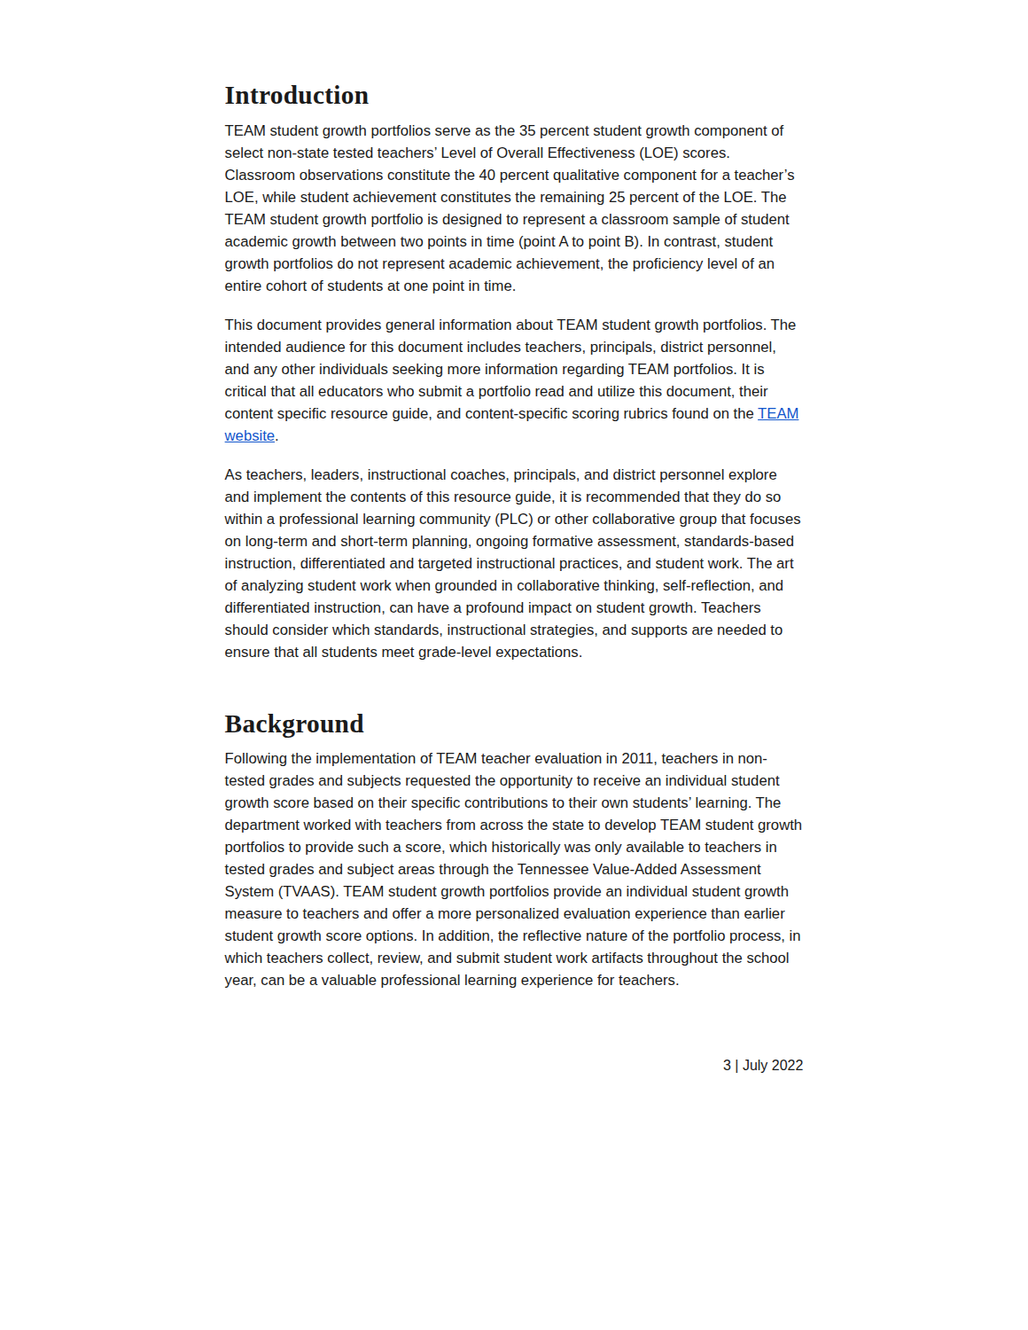Introduction
TEAM student growth portfolios serve as the 35 percent student growth component of select non-state tested teachers’ Level of Overall Effectiveness (LOE) scores. Classroom observations constitute the 40 percent qualitative component for a teacher’s LOE, while student achievement constitutes the remaining 25 percent of the LOE. The TEAM student growth portfolio is designed to represent a classroom sample of student academic growth between two points in time (point A to point B). In contrast, student growth portfolios do not represent academic achievement, the proficiency level of an entire cohort of students at one point in time.
This document provides general information about TEAM student growth portfolios. The intended audience for this document includes teachers, principals, district personnel, and any other individuals seeking more information regarding TEAM portfolios. It is critical that all educators who submit a portfolio read and utilize this document, their content specific resource guide, and content-specific scoring rubrics found on the TEAM website.
As teachers, leaders, instructional coaches, principals, and district personnel explore and implement the contents of this resource guide, it is recommended that they do so within a professional learning community (PLC) or other collaborative group that focuses on long-term and short-term planning, ongoing formative assessment, standards-based instruction, differentiated and targeted instructional practices, and student work. The art of analyzing student work when grounded in collaborative thinking, self-reflection, and differentiated instruction, can have a profound impact on student growth. Teachers should consider which standards, instructional strategies, and supports are needed to ensure that all students meet grade-level expectations.
Background
Following the implementation of TEAM teacher evaluation in 2011, teachers in non-tested grades and subjects requested the opportunity to receive an individual student growth score based on their specific contributions to their own students’ learning. The department worked with teachers from across the state to develop TEAM student growth portfolios to provide such a score, which historically was only available to teachers in tested grades and subject areas through the Tennessee Value-Added Assessment System (TVAAS). TEAM student growth portfolios provide an individual student growth measure to teachers and offer a more personalized evaluation experience than earlier student growth score options. In addition, the reflective nature of the portfolio process, in which teachers collect, review, and submit student work artifacts throughout the school year, can be a valuable professional learning experience for teachers.
3 | July 2022